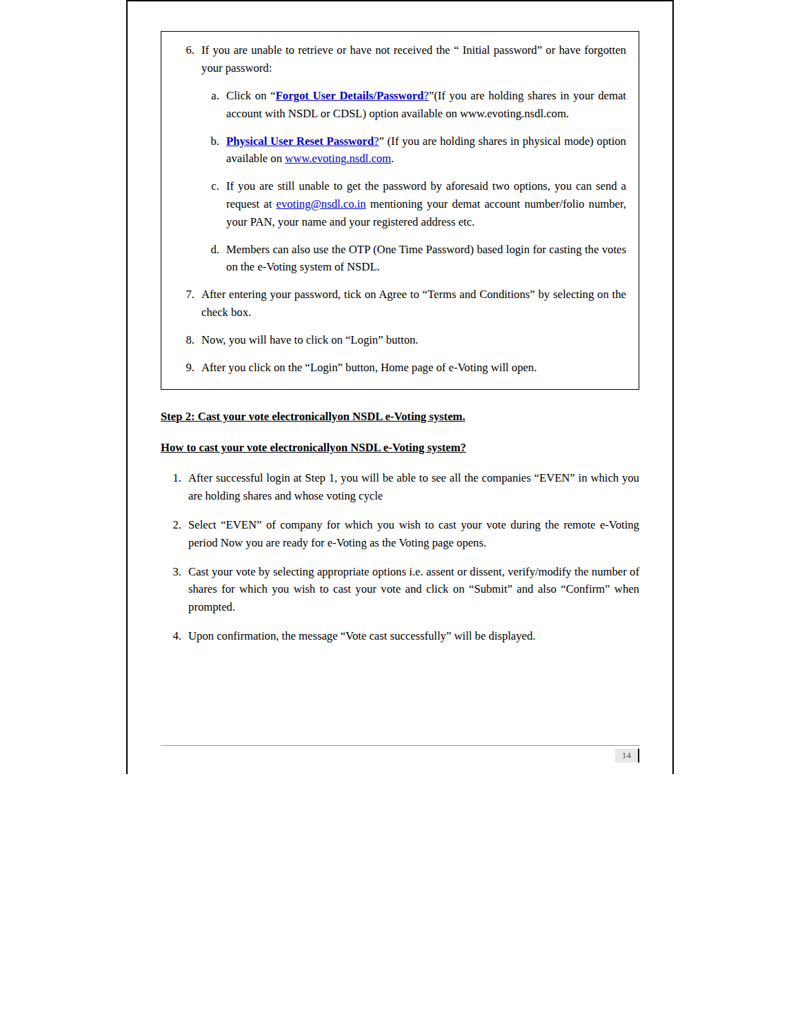If you are unable to retrieve or have not received the “ Initial password” or have forgotten your password:
Click on “Forgot User Details/Password?”(If you are holding shares in your demat account with NSDL or CDSL) option available on www.evoting.nsdl.com.
Physical User Reset Password?” (If you are holding shares in physical mode) option available on www.evoting.nsdl.com.
If you are still unable to get the password by aforesaid two options, you can send a request at evoting@nsdl.co.in mentioning your demat account number/folio number, your PAN, your name and your registered address etc.
Members can also use the OTP (One Time Password) based login for casting the votes on the e-Voting system of NSDL.
After entering your password, tick on Agree to “Terms and Conditions” by selecting on the check box.
Now, you will have to click on “Login” button.
After you click on the “Login” button, Home page of e-Voting will open.
Step 2: Cast your vote electronicallyon NSDL e-Voting system.
How to cast your vote electronicallyon NSDL e-Voting system?
After successful login at Step 1, you will be able to see all the companies “EVEN” in which you are holding shares and whose voting cycle
Select “EVEN” of company for which you wish to cast your vote during the remote e-Voting period Now you are ready for e-Voting as the Voting page opens.
Cast your vote by selecting appropriate options i.e. assent or dissent, verify/modify the number of shares for which you wish to cast your vote and click on “Submit” and also “Confirm” when prompted.
Upon confirmation, the message “Vote cast successfully” will be displayed.
14